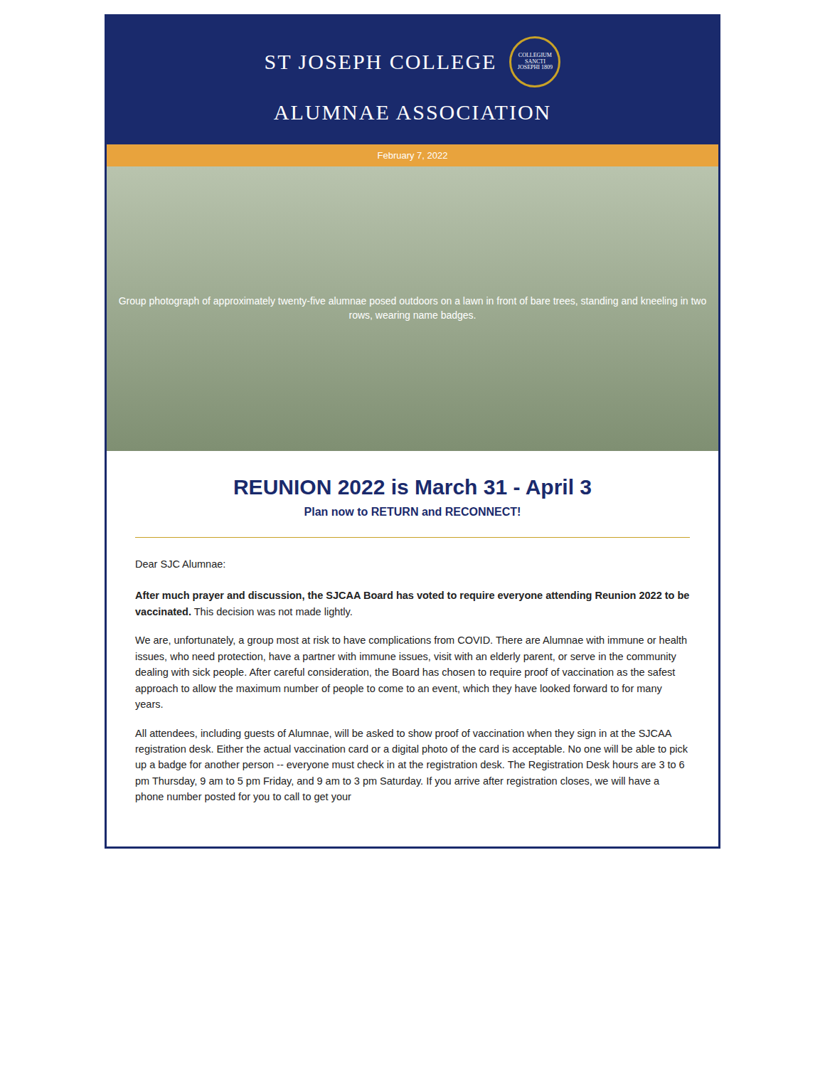ST JOSEPH COLLEGE
COLLEGIUM SANCTI JOSEPHI 1809
ALUMNAE ASSOCIATION
February 7, 2022
Group photograph of approximately twenty-five alumnae posed outdoors on a lawn in front of bare trees, standing and kneeling in two rows, wearing name badges.
REUNION 2022 is March 31 - April 3
Plan now to RETURN and RECONNECT!
Dear SJC Alumnae:
After much prayer and discussion, the SJCAA Board has voted to require everyone attending Reunion 2022 to be vaccinated. This decision was not made lightly.
We are, unfortunately, a group most at risk to have complications from COVID. There are Alumnae with immune or health issues, who need protection, have a partner with immune issues, visit with an elderly parent, or serve in the community dealing with sick people. After careful consideration, the Board has chosen to require proof of vaccination as the safest approach to allow the maximum number of people to come to an event, which they have looked forward to for many years.
All attendees, including guests of Alumnae, will be asked to show proof of vaccination when they sign in at the SJCAA registration desk. Either the actual vaccination card or a digital photo of the card is acceptable. No one will be able to pick up a badge for another person -- everyone must check in at the registration desk. The Registration Desk hours are 3 to 6 pm Thursday, 9 am to 5 pm Friday, and 9 am to 3 pm Saturday. If you arrive after registration closes, we will have a phone number posted for you to call to get your